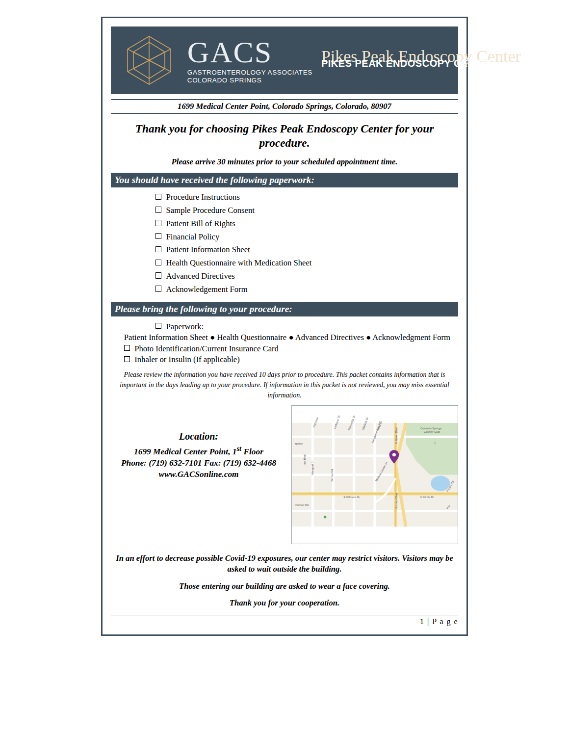GACS
GASTROENTEROLOGY ASSOCIATES
COLORADO SPRINGS
Pikes Peak Endoscopy Center
PIKES PEAK ENDOSCOPY CENTER
1699 Medical Center Point, Colorado Springs, Colorado, 80907
Thank you for choosing Pikes Peak Endoscopy Center for your procedure.
Please arrive 30 minutes prior to your scheduled appointment time.
You should have received the following paperwork:
Procedure Instructions
Sample Procedure Consent
Patient Bill of Rights
Financial Policy
Patient Information Sheet
Health Questionnaire with Medication Sheet
Advanced Directives
Acknowledgement Form
Please bring the following to your procedure:
Paperwork:
Patient Information Sheet ● Health Questionnaire ● Advanced Directives ● Acknowledgment Form
Photo Identification/Current Insurance Card
Inhaler or Insulin (If applicable)
Please review the information you have received 10 days prior to procedure. This packet contains information that is important in the days leading up to your procedure. If information in this packet is not reviewed, you may miss essential information.
Location:
1699 Medical Center Point, 1st Floor
Phone: (719) 632-7101 Fax: (719) 632-4468
www.GACSonline.com
Colorado Springs Country Club apeton Primrose Larkspur Dr Poinsettia Dr Gladiola Dr Peck Dr Templeton Gap Rd N Union Blvd N Union Blvd ine Blvd Marigold Dr Simms Rd Medical Center Pt E Fillmore St N Circle Dr Paseo Rd Pas Pioneer Rd 1
In an effort to decrease possible Covid-19 exposures, our center may restrict visitors. Visitors may be asked to wait outside the building.
Those entering our building are asked to wear a face covering.
Thank you for your cooperation.
1 | P a g e